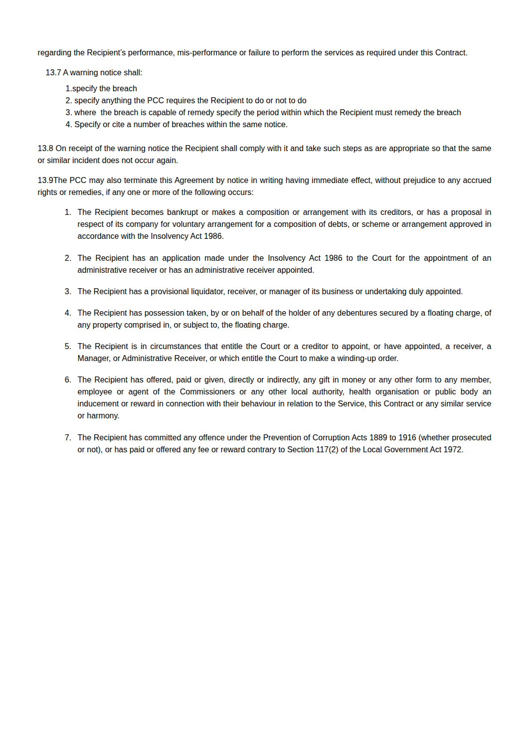regarding the Recipient’s performance, mis-performance or failure to perform the services as required under this Contract.
13.7 A warning notice shall:
1.specify the breach
2. specify anything the PCC requires the Recipient to do or not to do
3. where the breach is capable of remedy specify the period within which the Recipient must remedy the breach
4. Specify or cite a number of breaches within the same notice.
13.8 On receipt of the warning notice the Recipient shall comply with it and take such steps as are appropriate so that the same or similar incident does not occur again.
13.9The PCC may also terminate this Agreement by notice in writing having immediate effect, without prejudice to any accrued rights or remedies, if any one or more of the following occurs:
The Recipient becomes bankrupt or makes a composition or arrangement with its creditors, or has a proposal in respect of its company for voluntary arrangement for a composition of debts, or scheme or arrangement approved in accordance with the Insolvency Act 1986.
The Recipient has an application made under the Insolvency Act 1986 to the Court for the appointment of an administrative receiver or has an administrative receiver appointed.
The Recipient has a provisional liquidator, receiver, or manager of its business or undertaking duly appointed.
The Recipient has possession taken, by or on behalf of the holder of any debentures secured by a floating charge, of any property comprised in, or subject to, the floating charge.
The Recipient is in circumstances that entitle the Court or a creditor to appoint, or have appointed, a receiver, a Manager, or Administrative Receiver, or which entitle the Court to make a winding-up order.
The Recipient has offered, paid or given, directly or indirectly, any gift in money or any other form to any member, employee or agent of the Commissioners or any other local authority, health organisation or public body an inducement or reward in connection with their behaviour in relation to the Service, this Contract or any similar service or harmony.
The Recipient has committed any offence under the Prevention of Corruption Acts 1889 to 1916 (whether prosecuted or not), or has paid or offered any fee or reward contrary to Section 117(2) of the Local Government Act 1972.